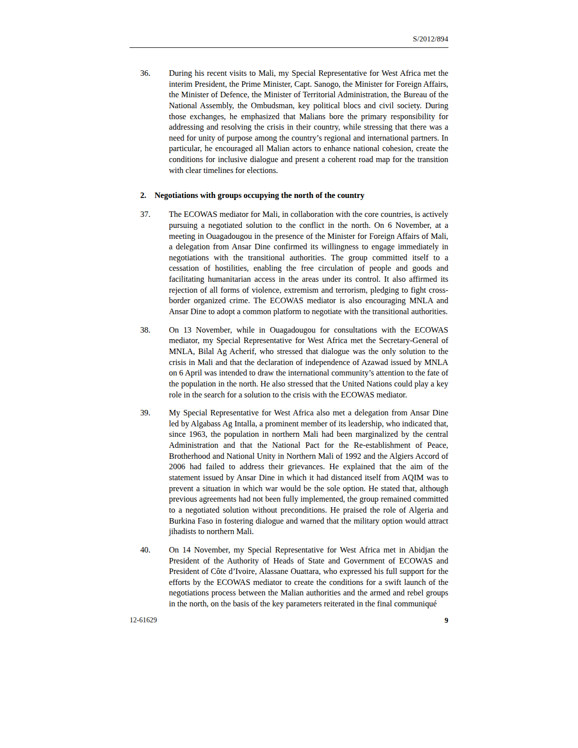S/2012/894
36. During his recent visits to Mali, my Special Representative for West Africa met the interim President, the Prime Minister, Capt. Sanogo, the Minister for Foreign Affairs, the Minister of Defence, the Minister of Territorial Administration, the Bureau of the National Assembly, the Ombudsman, key political blocs and civil society. During those exchanges, he emphasized that Malians bore the primary responsibility for addressing and resolving the crisis in their country, while stressing that there was a need for unity of purpose among the country’s regional and international partners. In particular, he encouraged all Malian actors to enhance national cohesion, create the conditions for inclusive dialogue and present a coherent road map for the transition with clear timelines for elections.
2. Negotiations with groups occupying the north of the country
37. The ECOWAS mediator for Mali, in collaboration with the core countries, is actively pursuing a negotiated solution to the conflict in the north. On 6 November, at a meeting in Ouagadougou in the presence of the Minister for Foreign Affairs of Mali, a delegation from Ansar Dine confirmed its willingness to engage immediately in negotiations with the transitional authorities. The group committed itself to a cessation of hostilities, enabling the free circulation of people and goods and facilitating humanitarian access in the areas under its control. It also affirmed its rejection of all forms of violence, extremism and terrorism, pledging to fight cross-border organized crime. The ECOWAS mediator is also encouraging MNLA and Ansar Dine to adopt a common platform to negotiate with the transitional authorities.
38. On 13 November, while in Ouagadougou for consultations with the ECOWAS mediator, my Special Representative for West Africa met the Secretary-General of MNLA, Bilal Ag Acherif, who stressed that dialogue was the only solution to the crisis in Mali and that the declaration of independence of Azawad issued by MNLA on 6 April was intended to draw the international community’s attention to the fate of the population in the north. He also stressed that the United Nations could play a key role in the search for a solution to the crisis with the ECOWAS mediator.
39. My Special Representative for West Africa also met a delegation from Ansar Dine led by Algabass Ag Intalla, a prominent member of its leadership, who indicated that, since 1963, the population in northern Mali had been marginalized by the central Administration and that the National Pact for the Re-establishment of Peace, Brotherhood and National Unity in Northern Mali of 1992 and the Algiers Accord of 2006 had failed to address their grievances. He explained that the aim of the statement issued by Ansar Dine in which it had distanced itself from AQIM was to prevent a situation in which war would be the sole option. He stated that, although previous agreements had not been fully implemented, the group remained committed to a negotiated solution without preconditions. He praised the role of Algeria and Burkina Faso in fostering dialogue and warned that the military option would attract jihadists to northern Mali.
40. On 14 November, my Special Representative for West Africa met in Abidjan the President of the Authority of Heads of State and Government of ECOWAS and President of Côte d’Ivoire, Alassane Ouattara, who expressed his full support for the efforts by the ECOWAS mediator to create the conditions for a swift launch of the negotiations process between the Malian authorities and the armed and rebel groups in the north, on the basis of the key parameters reiterated in the final communiqué
12-61629 9